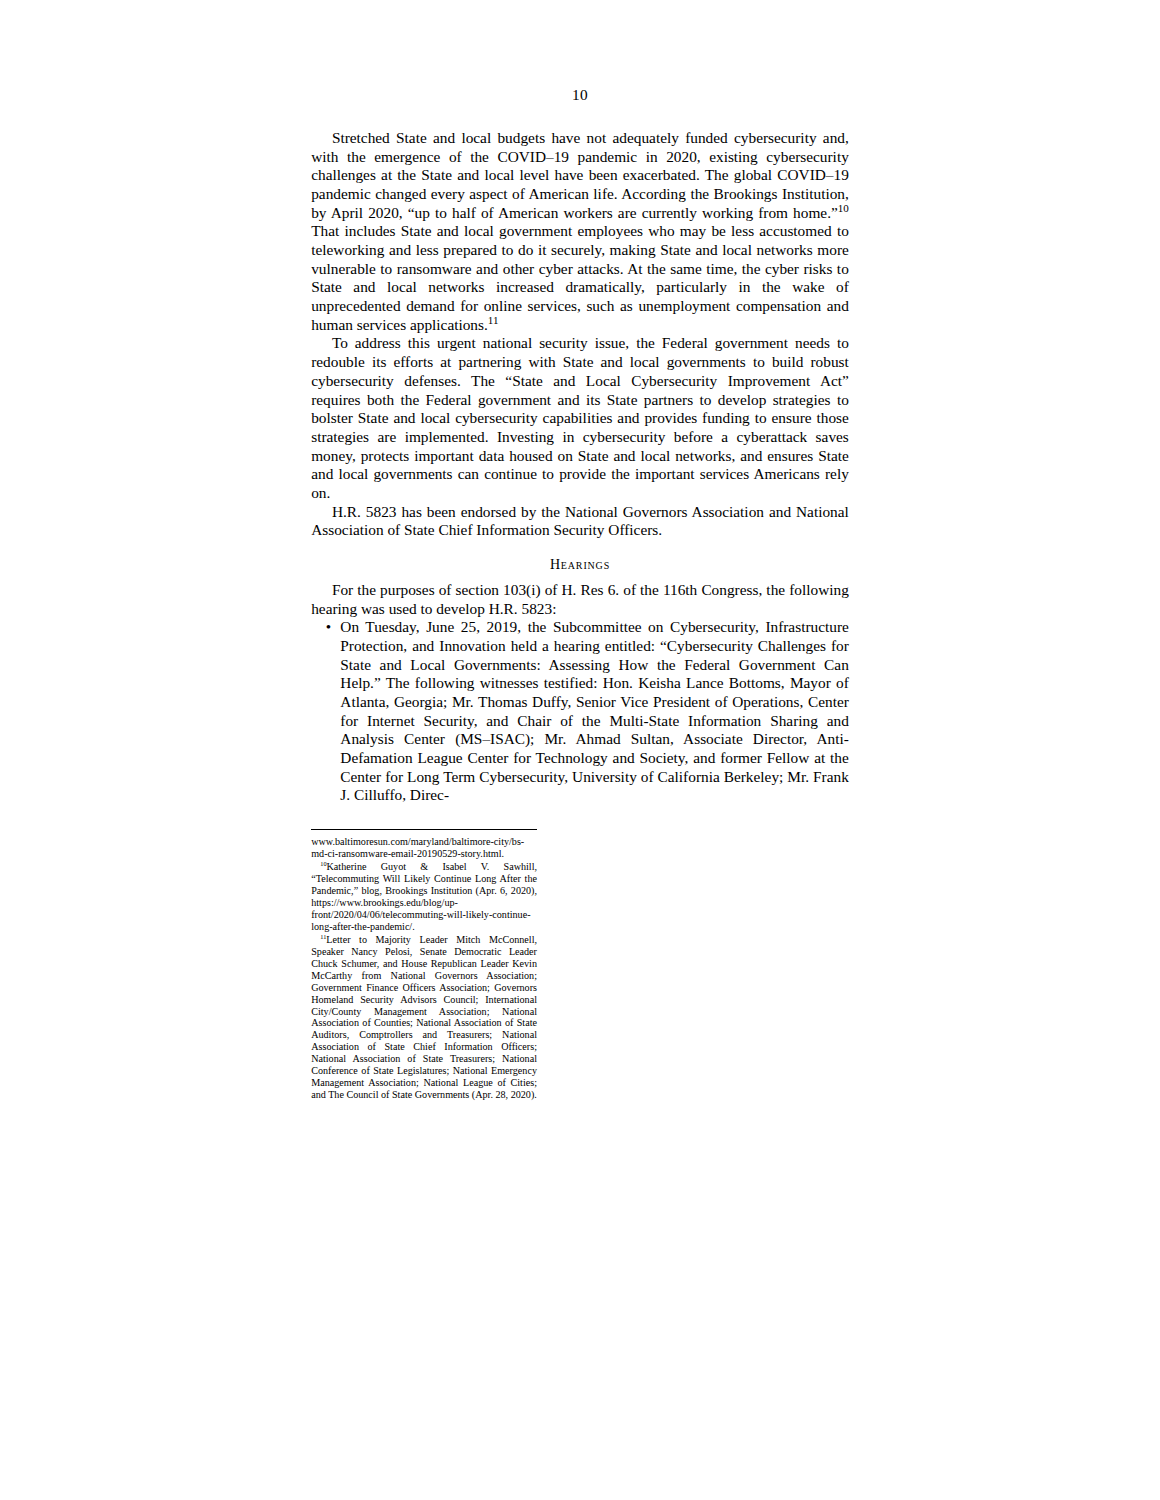10
Stretched State and local budgets have not adequately funded cybersecurity and, with the emergence of the COVID–19 pandemic in 2020, existing cybersecurity challenges at the State and local level have been exacerbated. The global COVID–19 pandemic changed every aspect of American life. According the Brookings Institution, by April 2020, “up to half of American workers are currently working from home.”10 That includes State and local government employees who may be less accustomed to teleworking and less prepared to do it securely, making State and local networks more vulnerable to ransomware and other cyber attacks. At the same time, the cyber risks to State and local networks increased dramatically, particularly in the wake of unprecedented demand for online services, such as unemployment compensation and human services applications.11
To address this urgent national security issue, the Federal government needs to redouble its efforts at partnering with State and local governments to build robust cybersecurity defenses. The “State and Local Cybersecurity Improvement Act” requires both the Federal government and its State partners to develop strategies to bolster State and local cybersecurity capabilities and provides funding to ensure those strategies are implemented. Investing in cybersecurity before a cyberattack saves money, protects important data housed on State and local networks, and ensures State and local governments can continue to provide the important services Americans rely on.
H.R. 5823 has been endorsed by the National Governors Association and National Association of State Chief Information Security Officers.
Hearings
For the purposes of section 103(i) of H. Res 6. of the 116th Congress, the following hearing was used to develop H.R. 5823:
On Tuesday, June 25, 2019, the Subcommittee on Cybersecurity, Infrastructure Protection, and Innovation held a hearing entitled: “Cybersecurity Challenges for State and Local Governments: Assessing How the Federal Government Can Help.” The following witnesses testified: Hon. Keisha Lance Bottoms, Mayor of Atlanta, Georgia; Mr. Thomas Duffy, Senior Vice President of Operations, Center for Internet Security, and Chair of the Multi-State Information Sharing and Analysis Center (MS–ISAC); Mr. Ahmad Sultan, Associate Director, Anti-Defamation League Center for Technology and Society, and former Fellow at the Center for Long Term Cybersecurity, University of California Berkeley; Mr. Frank J. Cilluffo, Direc-
www.baltimoresun.com/maryland/baltimore-city/bs-md-ci-ransomware-email-20190529-story.html. 10Katherine Guyot & Isabel V. Sawhill, “Telecommuting Will Likely Continue Long After the Pandemic,” blog, Brookings Institution (Apr. 6, 2020), https://www.brookings.edu/blog/up-front/2020/04/06/telecommuting-will-likely-continue-long-after-the-pandemic/. 11Letter to Majority Leader Mitch McConnell, Speaker Nancy Pelosi, Senate Democratic Leader Chuck Schumer, and House Republican Leader Kevin McCarthy from National Governors Association; Government Finance Officers Association; Governors Homeland Security Advisors Council; International City/County Management Association; National Association of Counties; National Association of State Auditors, Comptrollers and Treasurers; National Association of State Chief Information Officers; National Association of State Treasurers; National Conference of State Legislatures; National Emergency Management Association; National League of Cities; and The Council of State Governments (Apr. 28, 2020).